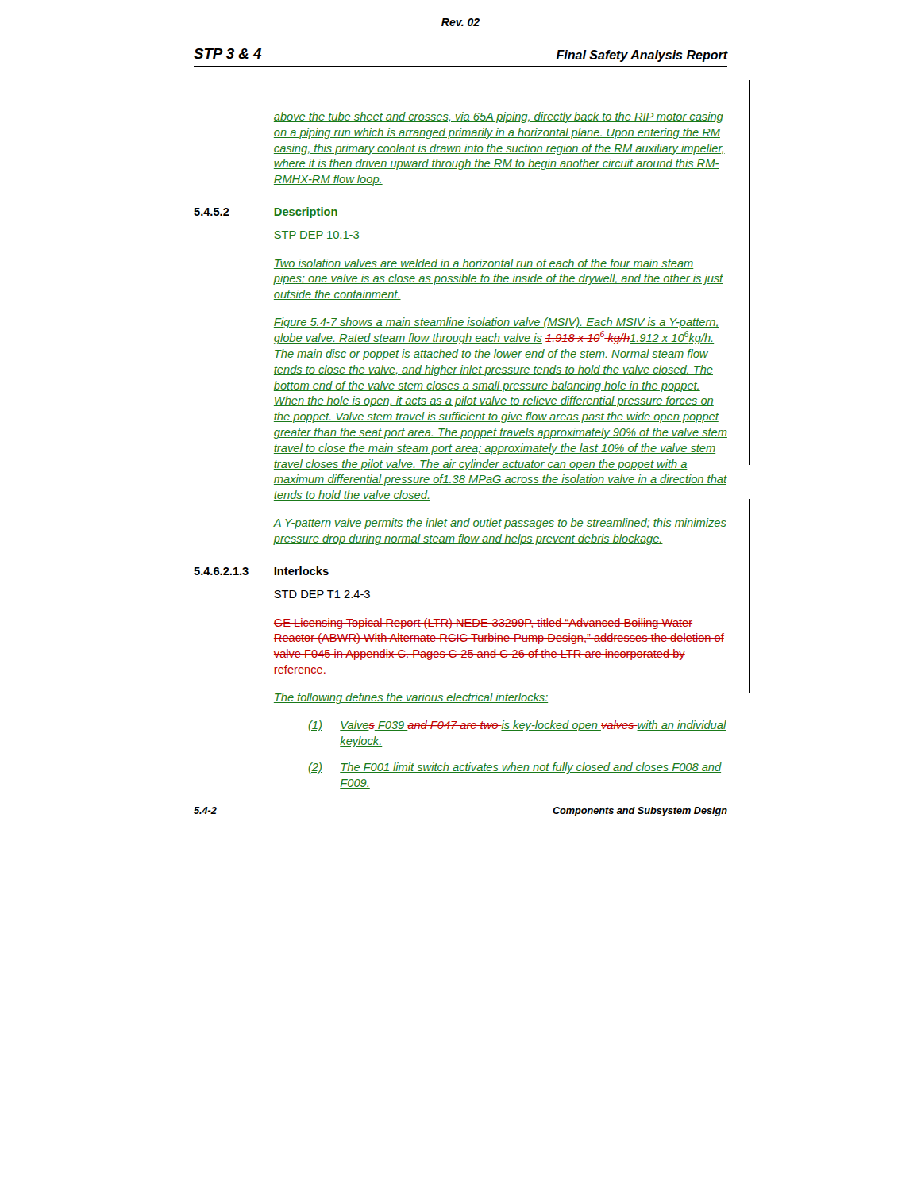Rev. 02
STP 3 & 4
Final Safety Analysis Report
above the tube sheet and crosses, via 65A piping, directly back to the RIP motor casing on a piping run which is arranged primarily in a horizontal plane. Upon entering the RM casing, this primary coolant is drawn into the suction region of the RM auxiliary impeller, where it is then driven upward through the RM to begin another circuit around this RM-RMHX-RM flow loop.
5.4.5.2
Description
STP DEP 10.1-3
Two isolation valves are welded in a horizontal run of each of the four main steam pipes; one valve is as close as possible to the inside of the drywell, and the other is just outside the containment.
Figure 5.4-7 shows a main steamline isolation valve (MSIV). Each MSIV is a Y-pattern, globe valve. Rated steam flow through each valve is 1.918 x 106 kg/h 1.912 x 106kg/h. The main disc or poppet is attached to the lower end of the stem. Normal steam flow tends to close the valve, and higher inlet pressure tends to hold the valve closed. The bottom end of the valve stem closes a small pressure balancing hole in the poppet. When the hole is open, it acts as a pilot valve to relieve differential pressure forces on the poppet. Valve stem travel is sufficient to give flow areas past the wide open poppet greater than the seat port area. The poppet travels approximately 90% of the valve stem travel to close the main steam port area; approximately the last 10% of the valve stem travel closes the pilot valve. The air cylinder actuator can open the poppet with a maximum differential pressure of1.38 MPaG across the isolation valve in a direction that tends to hold the valve closed.
A Y-pattern valve permits the inlet and outlet passages to be streamlined; this minimizes pressure drop during normal steam flow and helps prevent debris blockage.
5.4.6.2.1.3
Interlocks
STD DEP T1 2.4-3
GE Licensing Topical Report (LTR) NEDE-33299P, titled “Advanced Boiling Water Reactor (ABWR) With Alternate RCIC Turbine-Pump Design,” addresses the deletion of valve F045 in Appendix C. Pages C-25 and C-26 of the LTR are incorporated by reference.
The following defines the various electrical interlocks:
(1)
Valve s F039 and F047 are two is key-locked open valves with an individual keylock.
(2)
The F001 limit switch activates when not fully closed and closes F008 and F009.
5.4-2
Components and Subsystem Design